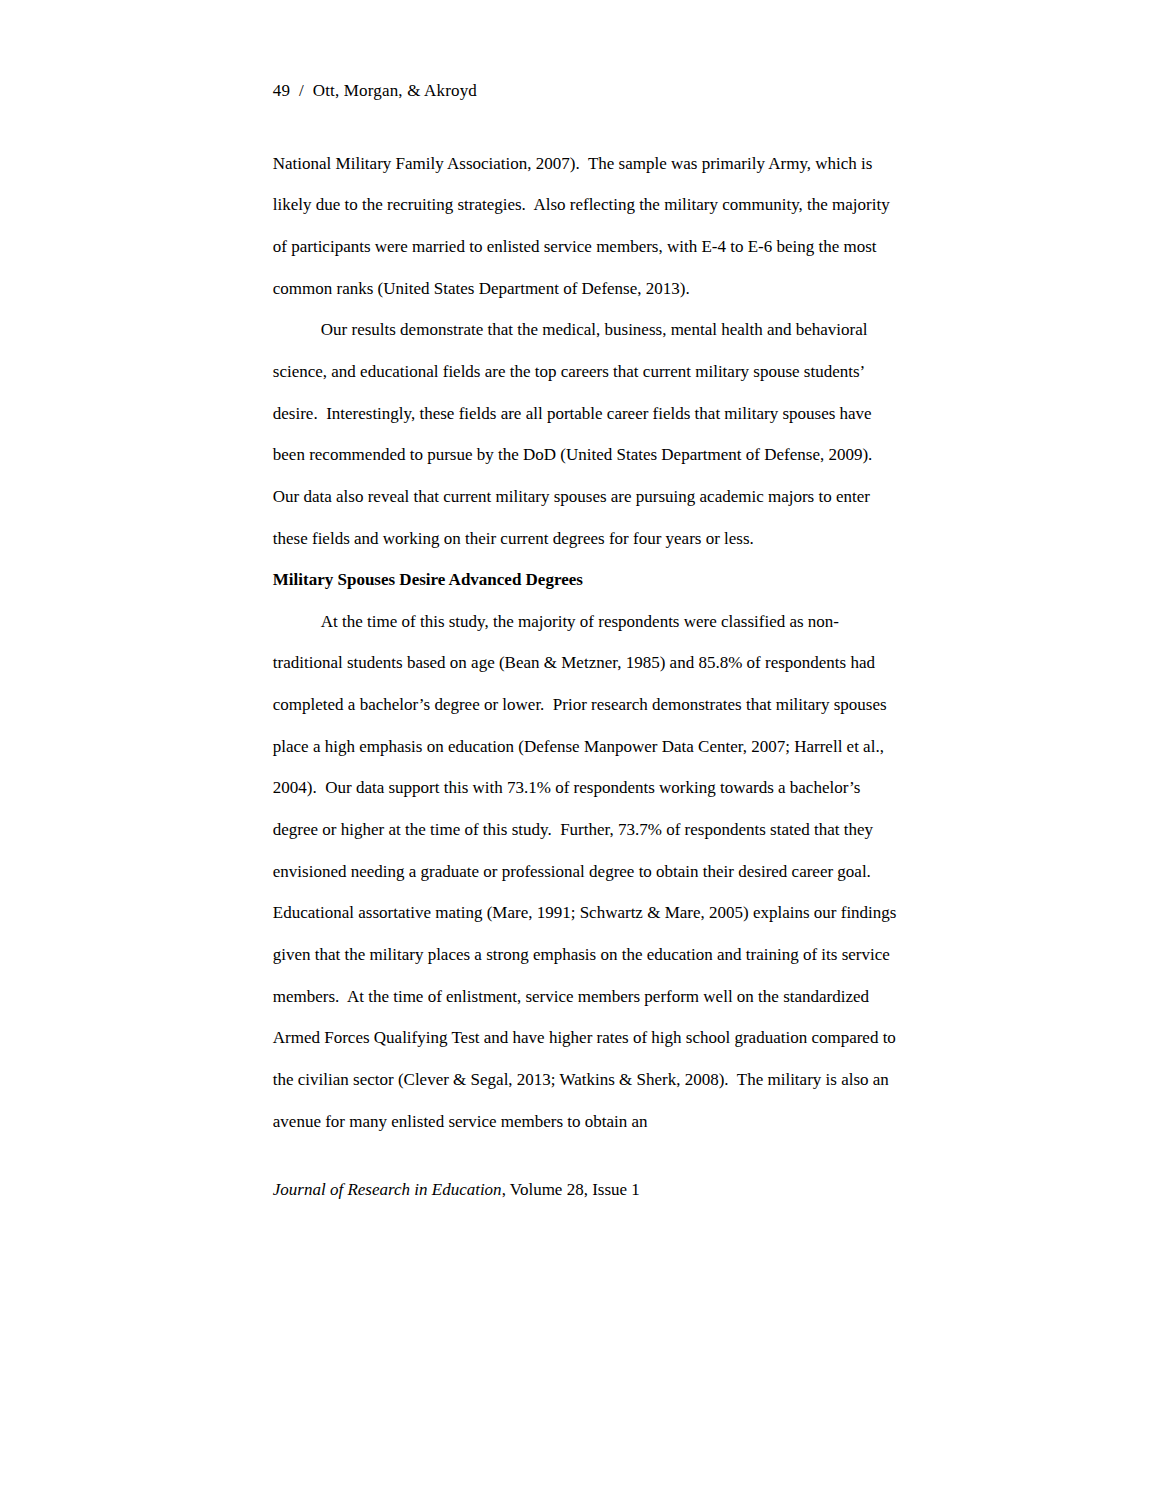49 / Ott, Morgan, & Akroyd
National Military Family Association, 2007). The sample was primarily Army, which is likely due to the recruiting strategies. Also reflecting the military community, the majority of participants were married to enlisted service members, with E-4 to E-6 being the most common ranks (United States Department of Defense, 2013).
Our results demonstrate that the medical, business, mental health and behavioral science, and educational fields are the top careers that current military spouse students’ desire. Interestingly, these fields are all portable career fields that military spouses have been recommended to pursue by the DoD (United States Department of Defense, 2009). Our data also reveal that current military spouses are pursuing academic majors to enter these fields and working on their current degrees for four years or less.
Military Spouses Desire Advanced Degrees
At the time of this study, the majority of respondents were classified as non-traditional students based on age (Bean & Metzner, 1985) and 85.8% of respondents had completed a bachelor’s degree or lower. Prior research demonstrates that military spouses place a high emphasis on education (Defense Manpower Data Center, 2007; Harrell et al., 2004). Our data support this with 73.1% of respondents working towards a bachelor’s degree or higher at the time of this study. Further, 73.7% of respondents stated that they envisioned needing a graduate or professional degree to obtain their desired career goal. Educational assortative mating (Mare, 1991; Schwartz & Mare, 2005) explains our findings given that the military places a strong emphasis on the education and training of its service members. At the time of enlistment, service members perform well on the standardized Armed Forces Qualifying Test and have higher rates of high school graduation compared to the civilian sector (Clever & Segal, 2013; Watkins & Sherk, 2008). The military is also an avenue for many enlisted service members to obtain an
Journal of Research in Education, Volume 28, Issue 1